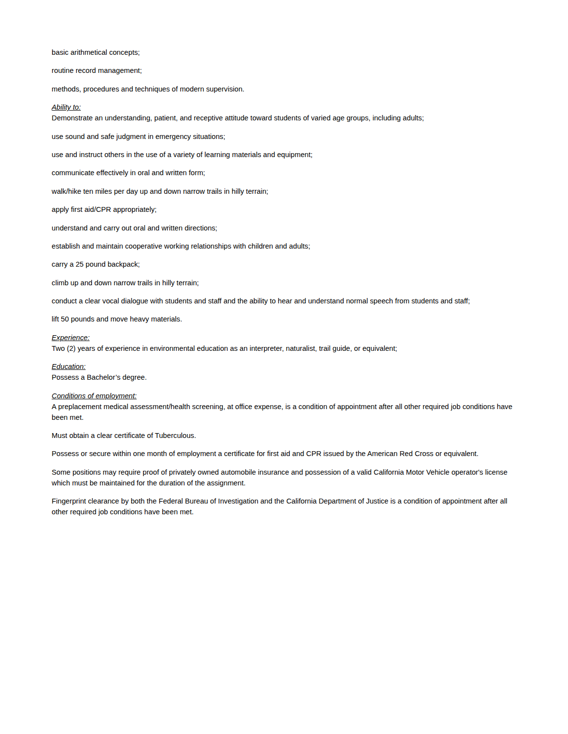basic arithmetical concepts;
routine record management;
methods, procedures and techniques of modern supervision.
Ability to:
Demonstrate an understanding, patient, and receptive attitude toward students of varied age groups, including adults;
use sound and safe judgment in emergency situations;
use and instruct others in the use of a variety of learning materials and equipment;
communicate effectively in oral and written form;
walk/hike ten miles per day up and down narrow trails in hilly terrain;
apply first aid/CPR appropriately;
understand and carry out oral and written directions;
establish and maintain cooperative working relationships with children and adults;
carry a 25 pound backpack;
climb up and down narrow trails in hilly terrain;
conduct a clear vocal dialogue with students and staff and the ability to hear and understand normal speech from students and staff;
lift 50 pounds and move heavy materials.
Experience:
Two (2) years of experience in environmental education as an interpreter, naturalist, trail guide, or equivalent;
Education:
Possess a Bachelor’s degree.
Conditions of employment:
A preplacement medical assessment/health screening, at office expense, is a condition of appointment after all other required job conditions have been met.
Must obtain a clear certificate of Tuberculous.
Possess or secure within one month of employment a certificate for first aid and CPR issued by the American Red Cross or equivalent.
Some positions may require proof of privately owned automobile insurance and possession of a valid California Motor Vehicle operator's license which must be maintained for the duration of the assignment.
Fingerprint clearance by both the Federal Bureau of Investigation and the California Department of Justice is a condition of appointment after all other required job conditions have been met.